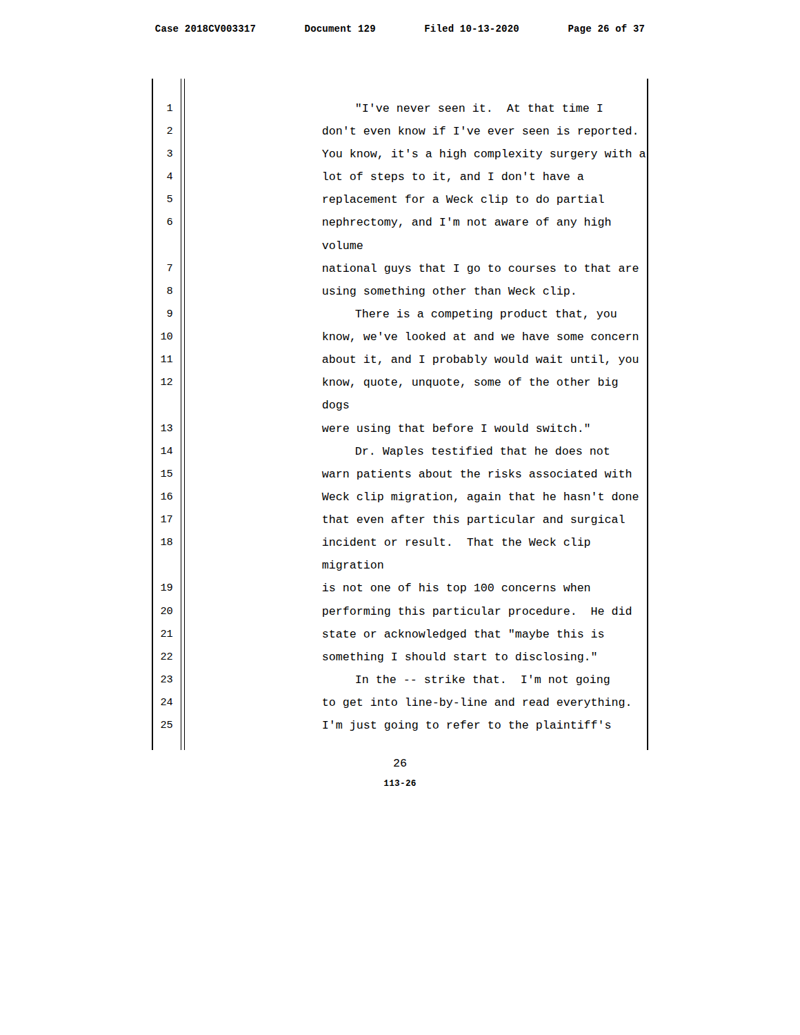Case 2018CV003317 Document 129 Filed 10-13-2020 Page 26 of 37
"I've never seen it. At that time I
don't even know if I've ever seen is reported.
You know, it's a high complexity surgery with a
lot of steps to it, and I don't have a
replacement for a Weck clip to do partial
nephrectomy, and I'm not aware of any high volume
national guys that I go to courses to that are
using something other than Weck clip.
There is a competing product that, you
know, we've looked at and we have some concern
about it, and I probably would wait until, you
know, quote, unquote, some of the other big dogs
were using that before I would switch."
Dr. Waples testified that he does not
warn patients about the risks associated with
Weck clip migration, again that he hasn't done
that even after this particular and surgical
incident or result. That the Weck clip migration
is not one of his top 100 concerns when
performing this particular procedure. He did
state or acknowledged that "maybe this is
something I should start to disclosing."
In the -- strike that. I'm not going
to get into line-by-line and read everything.
I'm just going to refer to the plaintiff's
26
113-26